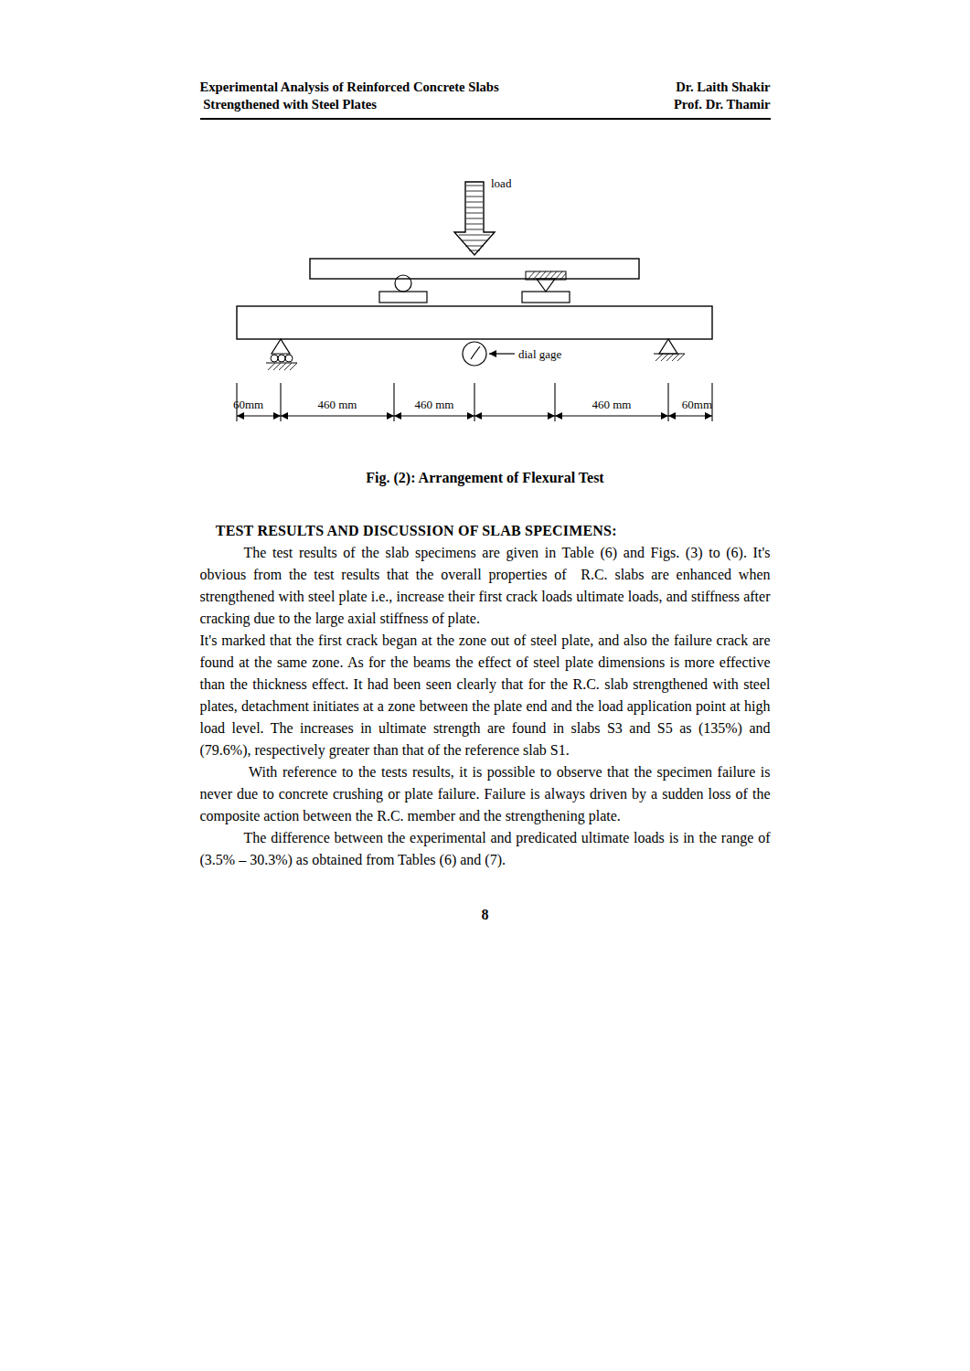Experimental Analysis of Reinforced Concrete Slabs
Strengthened with Steel Plates
Dr. Laith Shakir
Prof. Dr. Thamir
load dial gage 60mm 460 mm 460 mm 460 mm 60mm
Fig. (2): Arrangement of Flexural Test
Test Results and Discussion of Slab Specimens:
The test results of the slab specimens are given in Table (6) and Figs. (3) to (6). It's obvious from the test results that the overall properties of R.C. slabs are enhanced when strengthened with steel plate i.e., increase their first crack loads ultimate loads, and stiffness after cracking due to the large axial stiffness of plate.
It's marked that the first crack began at the zone out of steel plate, and also the failure crack are found at the same zone. As for the beams the effect of steel plate dimensions is more effective than the thickness effect. It had been seen clearly that for the R.C. slab strengthened with steel plates, detachment initiates at a zone between the plate end and the load application point at high load level. The increases in ultimate strength are found in slabs S3 and S5 as (135%) and (79.6%), respectively greater than that of the reference slab S1.
With reference to the tests results, it is possible to observe that the specimen failure is never due to concrete crushing or plate failure. Failure is always driven by a sudden loss of the composite action between the R.C. member and the strengthening plate.
The difference between the experimental and predicated ultimate loads is in the range of (3.5% – 30.3%) as obtained from Tables (6) and (7).
8